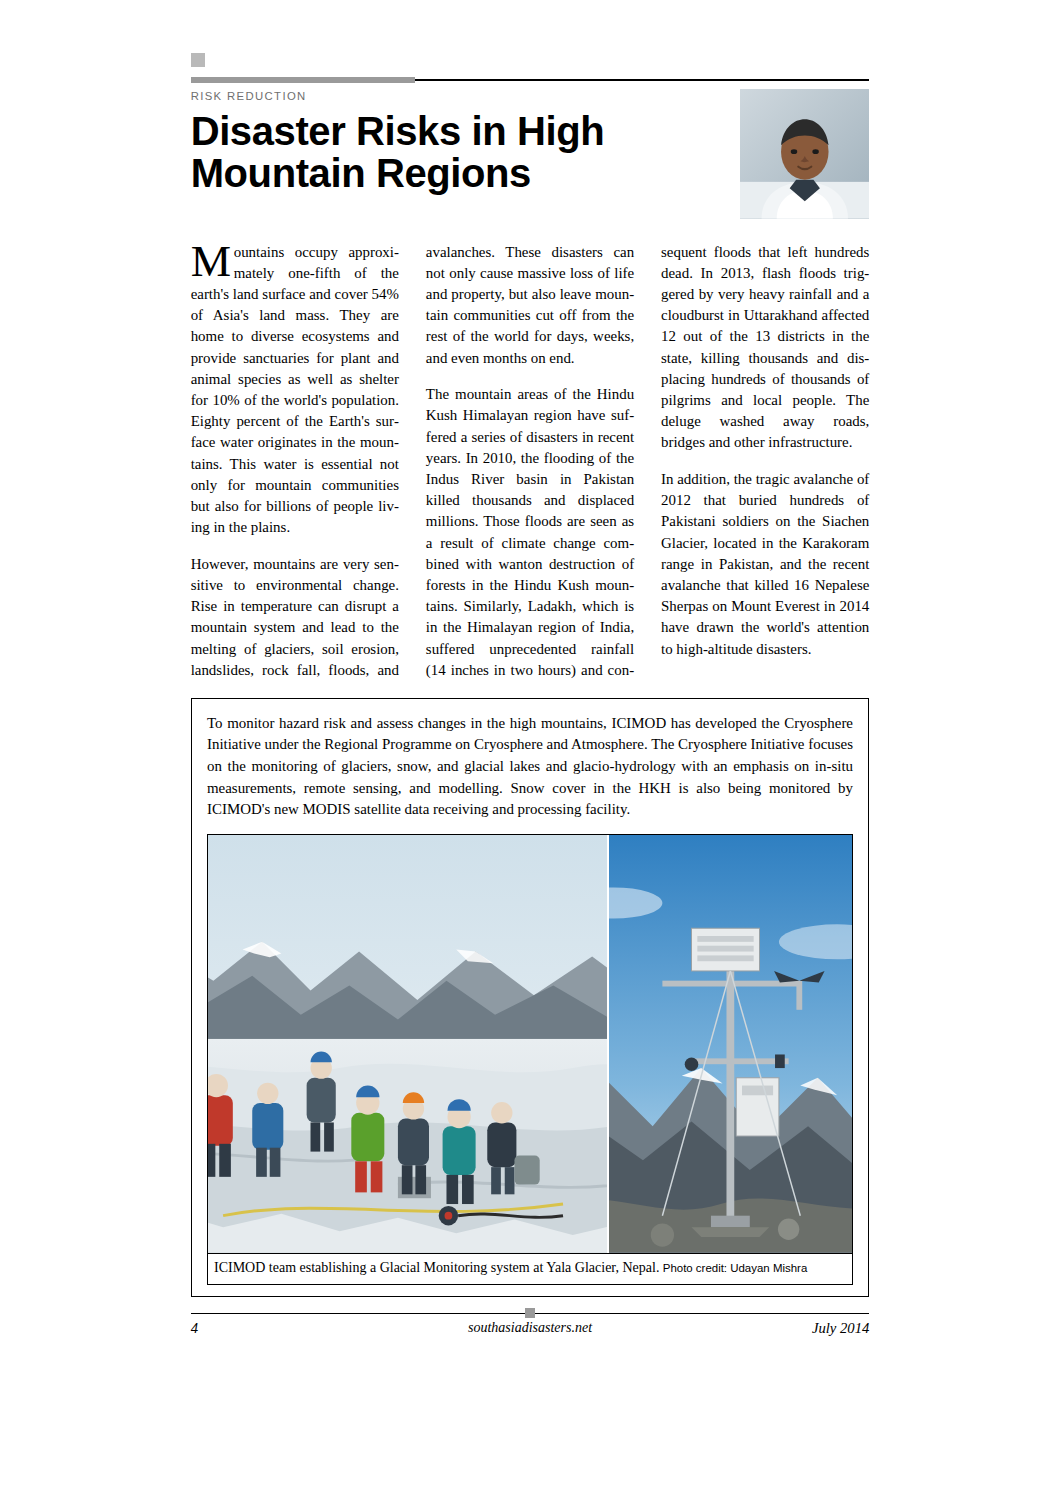RISK REDUCTION
Disaster Risks in High Mountain Regions
Mountains occupy approximately one-fifth of the earth's land surface and cover 54% of Asia's land mass. They are home to diverse ecosystems and provide sanctuaries for plant and animal species as well as shelter for 10% of the world's population. Eighty percent of the Earth's surface water originates in the mountains. This water is essential not only for mountain communities but also for billions of people living in the plains.
However, mountains are very sensitive to environmental change. Rise in temperature can disrupt a mountain system and lead to the melting of glaciers, soil erosion, landslides, rock fall, floods, and avalanches. These disasters can not only cause massive loss of life and property, but also leave mountain communities cut off from the rest of the world for days, weeks, and even months on end.
The mountain areas of the Hindu Kush Himalayan region have suffered a series of disasters in recent years. In 2010, the flooding of the Indus River basin in Pakistan killed thousands and displaced millions. Those floods are seen as a result of climate change combined with wanton destruction of forests in the Hindu Kush mountains. Similarly, Ladakh, which is in the Himalayan region of India, suffered unprecedented rainfall (14 inches in two hours) and consequent floods that left hundreds dead. In 2013, flash floods triggered by very heavy rainfall and a cloudburst in Uttarakhand affected 12 out of the 13 districts in the state, killing thousands and displacing hundreds of thousands of pilgrims and local people. The deluge washed away roads, bridges and other infrastructure.
In addition, the tragic avalanche of 2012 that buried hundreds of Pakistani soldiers on the Siachen Glacier, located in the Karakoram range in Pakistan, and the recent avalanche that killed 16 Nepalese Sherpas on Mount Everest in 2014 have drawn the world's attention to high-altitude disasters.
To monitor hazard risk and assess changes in the high mountains, ICIMOD has developed the Cryosphere Initiative under the Regional Programme on Cryosphere and Atmosphere. The Cryosphere Initiative focuses on the monitoring of glaciers, snow, and glacial lakes and glacio-hydrology with an emphasis on in-situ measurements, remote sensing, and modelling. Snow cover in the HKH is also being monitored by ICIMOD's new MODIS satellite data receiving and processing facility.
ICIMOD team establishing a Glacial Monitoring system at Yala Glacier, Nepal. Photo credit: Udayan Mishra
4
southasiadisasters.net
July 2014